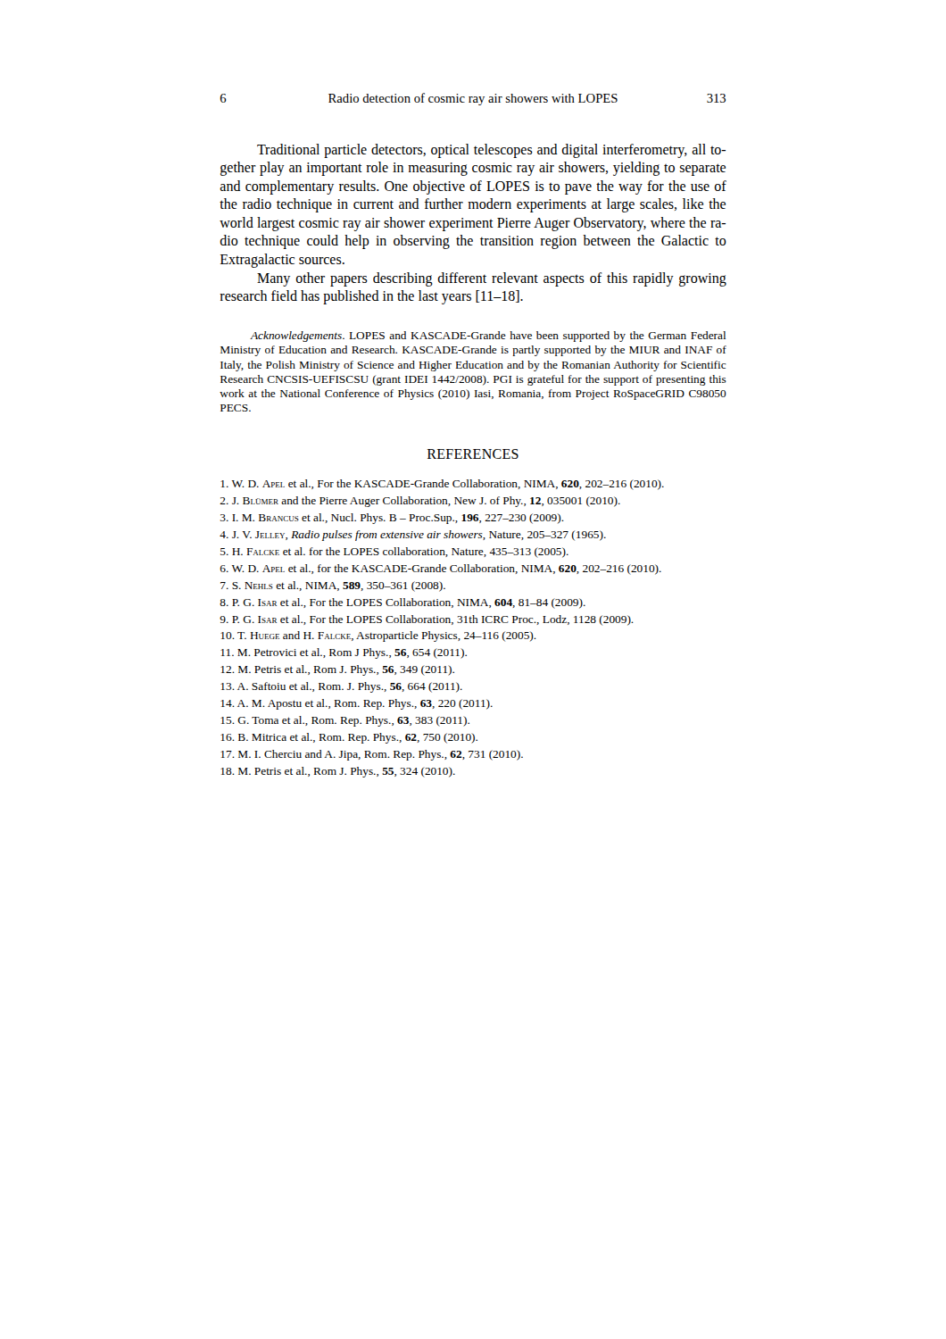6 Radio detection of cosmic ray air showers with LOPES 313
Traditional particle detectors, optical telescopes and digital interferometry, all together play an important role in measuring cosmic ray air showers, yielding to separate and complementary results. One objective of LOPES is to pave the way for the use of the radio technique in current and further modern experiments at large scales, like the world largest cosmic ray air shower experiment Pierre Auger Observatory, where the radio technique could help in observing the transition region between the Galactic to Extragalactic sources.
Many other papers describing different relevant aspects of this rapidly growing research field has published in the last years [11–18].
Acknowledgements. LOPES and KASCADE-Grande have been supported by the German Federal Ministry of Education and Research. KASCADE-Grande is partly supported by the MIUR and INAF of Italy, the Polish Ministry of Science and Higher Education and by the Romanian Authority for Scientific Research CNCSIS-UEFISCSU (grant IDEI 1442/2008). PGI is grateful for the support of presenting this work at the National Conference of Physics (2010) Iasi, Romania, from Project RoSpaceGRID C98050 PECS.
REFERENCES
W. D. Apel et al., For the KASCADE-Grande Collaboration, NIMA, 620, 202–216 (2010).
J. Blümer and the Pierre Auger Collaboration, New J. of Phy., 12, 035001 (2010).
I. M. Brancus et al., Nucl. Phys. B – Proc.Sup., 196, 227–230 (2009).
J. V. Jelley, Radio pulses from extensive air showers, Nature, 205–327 (1965).
H. Falcke et al. for the LOPES collaboration, Nature, 435–313 (2005).
W. D. Apel et al., for the KASCADE-Grande Collaboration, NIMA, 620, 202–216 (2010).
S. Nehls et al., NIMA, 589, 350–361 (2008).
P. G. Isar et al., For the LOPES Collaboration, NIMA, 604, 81–84 (2009).
P. G. Isar et al., For the LOPES Collaboration, 31th ICRC Proc., Lodz, 1128 (2009).
T. Huege and H. Falcke, Astroparticle Physics, 24–116 (2005).
M. Petrovici et al., Rom J Phys., 56, 654 (2011).
M. Petris et al., Rom J. Phys., 56, 349 (2011).
A. Saftoiu et al., Rom. J. Phys., 56, 664 (2011).
A. M. Apostu et al., Rom. Rep. Phys., 63, 220 (2011).
G. Toma et al., Rom. Rep. Phys., 63, 383 (2011).
B. Mitrica et al., Rom. Rep. Phys., 62, 750 (2010).
M. I. Cherciu and A. Jipa, Rom. Rep. Phys., 62, 731 (2010).
M. Petris et al., Rom J. Phys., 55, 324 (2010).